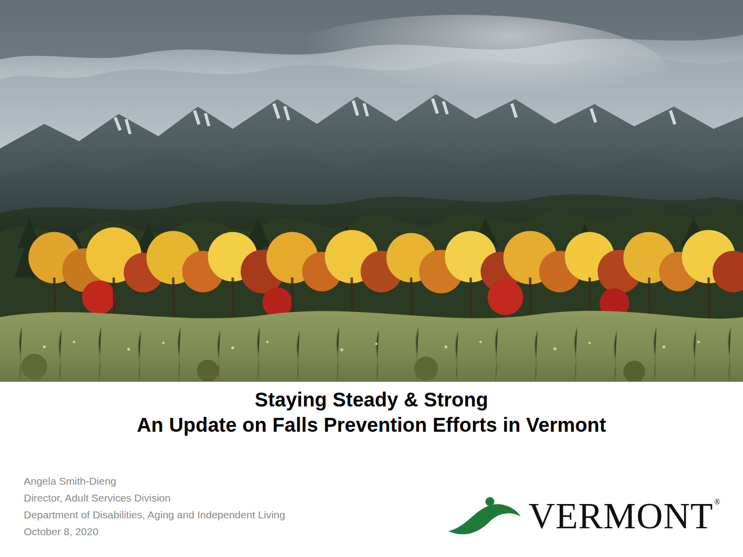Staying Steady & Strong
An Update on Falls Prevention Efforts in Vermont
Angela Smith-Dieng
Director, Adult Services Division
Department of Disabilities, Aging and Independent Living
October 8, 2020
VERMONT®